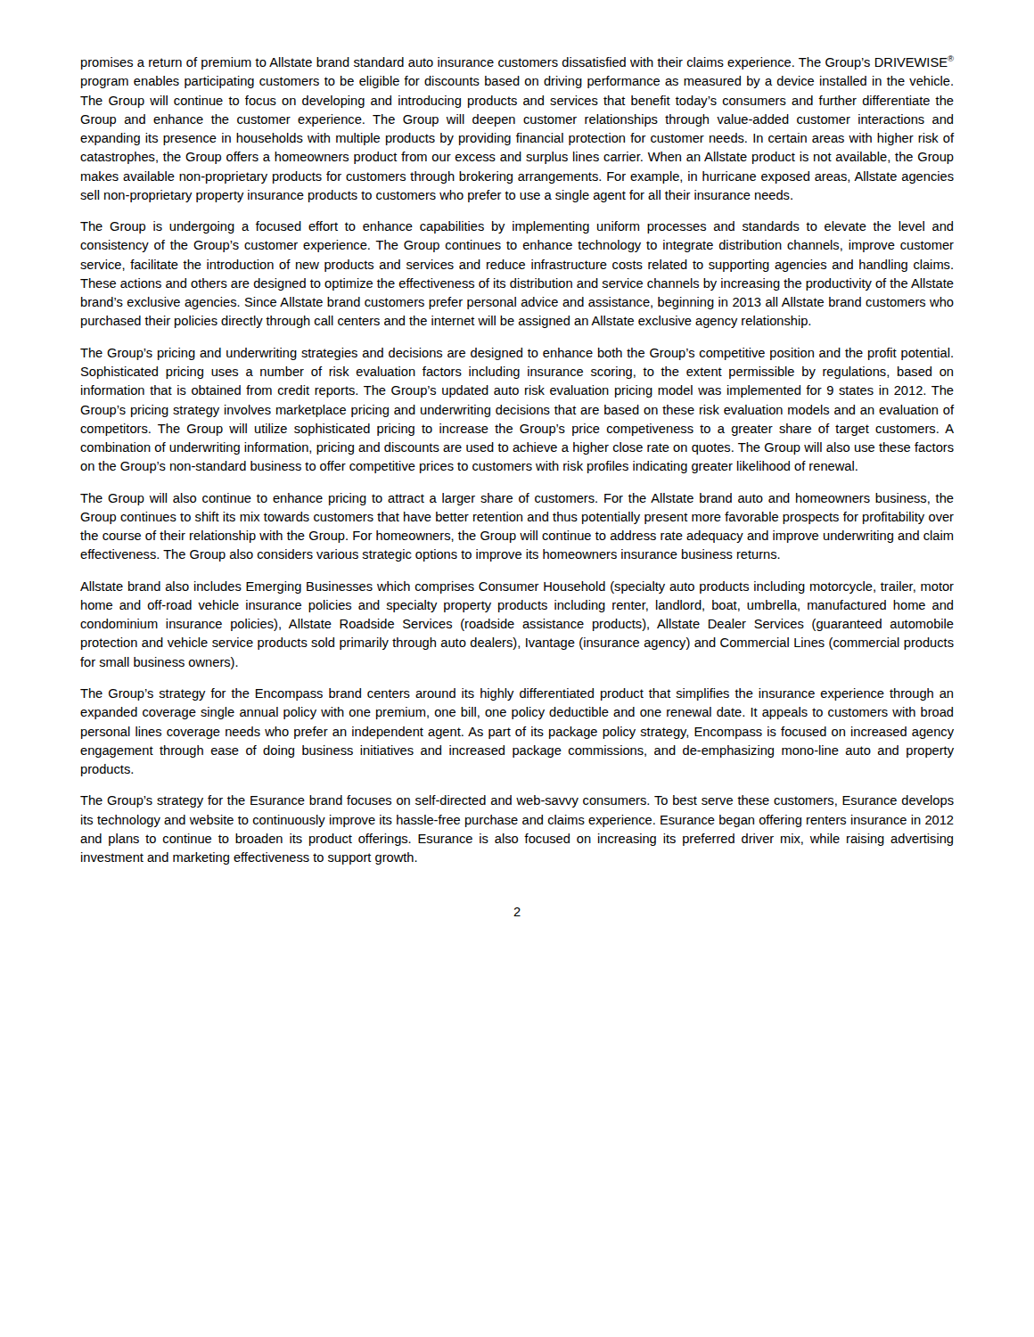promises a return of premium to Allstate brand standard auto insurance customers dissatisfied with their claims experience. The Group’s DRIVEWISE® program enables participating customers to be eligible for discounts based on driving performance as measured by a device installed in the vehicle. The Group will continue to focus on developing and introducing products and services that benefit today’s consumers and further differentiate the Group and enhance the customer experience. The Group will deepen customer relationships through value-added customer interactions and expanding its presence in households with multiple products by providing financial protection for customer needs. In certain areas with higher risk of catastrophes, the Group offers a homeowners product from our excess and surplus lines carrier. When an Allstate product is not available, the Group makes available non-proprietary products for customers through brokering arrangements. For example, in hurricane exposed areas, Allstate agencies sell non-proprietary property insurance products to customers who prefer to use a single agent for all their insurance needs.
The Group is undergoing a focused effort to enhance capabilities by implementing uniform processes and standards to elevate the level and consistency of the Group’s customer experience. The Group continues to enhance technology to integrate distribution channels, improve customer service, facilitate the introduction of new products and services and reduce infrastructure costs related to supporting agencies and handling claims. These actions and others are designed to optimize the effectiveness of its distribution and service channels by increasing the productivity of the Allstate brand’s exclusive agencies. Since Allstate brand customers prefer personal advice and assistance, beginning in 2013 all Allstate brand customers who purchased their policies directly through call centers and the internet will be assigned an Allstate exclusive agency relationship.
The Group’s pricing and underwriting strategies and decisions are designed to enhance both the Group’s competitive position and the profit potential. Sophisticated pricing uses a number of risk evaluation factors including insurance scoring, to the extent permissible by regulations, based on information that is obtained from credit reports. The Group’s updated auto risk evaluation pricing model was implemented for 9 states in 2012. The Group’s pricing strategy involves marketplace pricing and underwriting decisions that are based on these risk evaluation models and an evaluation of competitors. The Group will utilize sophisticated pricing to increase the Group’s price competiveness to a greater share of target customers. A combination of underwriting information, pricing and discounts are used to achieve a higher close rate on quotes. The Group will also use these factors on the Group’s non-standard business to offer competitive prices to customers with risk profiles indicating greater likelihood of renewal.
The Group will also continue to enhance pricing to attract a larger share of customers. For the Allstate brand auto and homeowners business, the Group continues to shift its mix towards customers that have better retention and thus potentially present more favorable prospects for profitability over the course of their relationship with the Group. For homeowners, the Group will continue to address rate adequacy and improve underwriting and claim effectiveness. The Group also considers various strategic options to improve its homeowners insurance business returns.
Allstate brand also includes Emerging Businesses which comprises Consumer Household (specialty auto products including motorcycle, trailer, motor home and off-road vehicle insurance policies and specialty property products including renter, landlord, boat, umbrella, manufactured home and condominium insurance policies), Allstate Roadside Services (roadside assistance products), Allstate Dealer Services (guaranteed automobile protection and vehicle service products sold primarily through auto dealers), Ivantage (insurance agency) and Commercial Lines (commercial products for small business owners).
The Group’s strategy for the Encompass brand centers around its highly differentiated product that simplifies the insurance experience through an expanded coverage single annual policy with one premium, one bill, one policy deductible and one renewal date. It appeals to customers with broad personal lines coverage needs who prefer an independent agent. As part of its package policy strategy, Encompass is focused on increased agency engagement through ease of doing business initiatives and increased package commissions, and de-emphasizing mono-line auto and property products.
The Group’s strategy for the Esurance brand focuses on self-directed and web-savvy consumers. To best serve these customers, Esurance develops its technology and website to continuously improve its hassle-free purchase and claims experience. Esurance began offering renters insurance in 2012 and plans to continue to broaden its product offerings. Esurance is also focused on increasing its preferred driver mix, while raising advertising investment and marketing effectiveness to support growth.
2